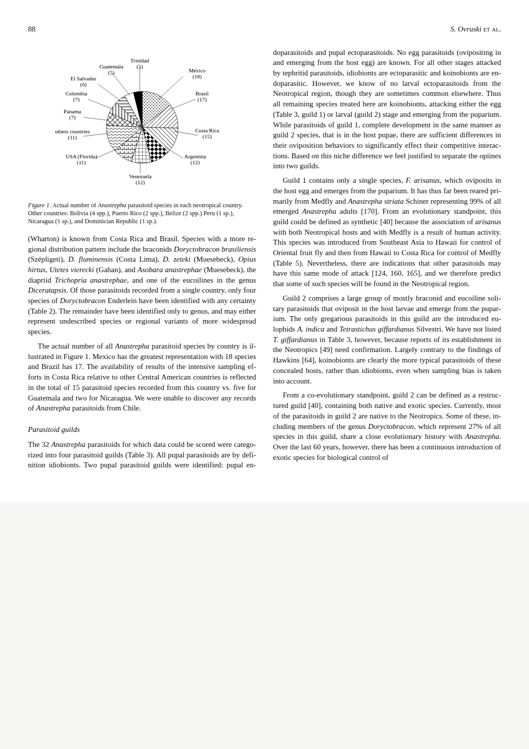88 S. Ovruski et al.
Trinidad (5) Guatemala (5) México (18) El Salvador (6) Brasil (17) Colombia (7) Panama (7) Costa Rica (15) others countries (11) Argentina (12) USA (Florida) (11) Venezuela (12)
Figure 1. Actual number of Anastrepha parasitoid species in each neotropical country. Other countries: Bolivia (4 spp.), Puerto Rico (2 spp.), Belize (2 spp.) Peru (1 sp.), Nicaragua (1 sp.), and Dominician Republic (1 sp.).
(Wharton) is known from Costa Rica and Brasil. Species with a more regional distribution pattern include the braconids Doryctobracon brasiliensis (Szépligeti), D. fluminensis (Costa Lima), D. zeteki (Muesebeck), Opius hirtus, Utetes vierecki (Gahan), and Asobara anastrephae (Muesebeck), the diapriid Trichopria anastrephae, and one of the eucoilines in the genus Diceratapsis. Of those parasitoids recorded from a single country, only four species of Doryctobracon Enderlein have been identified with any certainty (Table 2). The remainder have been identified only to genus, and may either represent undescribed species or regional variants of more widespread species.
The actual number of all Anastrepha parasitoid species by country is illustrated in Figure 1. Mexico has the greatest representation with 18 species and Brazil has 17. The availability of results of the intensive sampling efforts in Costa Rica relative to other Central American countries is reflected in the total of 15 parasitoid species recorded from this country vs. five for Guatemala and two for Nicaragua. We were unable to discover any records of Anastrepha parasitoids from Chile.
Parasitoid guilds
The 32 Anastrepha parasitoids for which data could be scored were categorized into four parasitoid guilds (Table 3). All pupal parasitoids are by definition idiobionts. Two pupal parasitoid guilds were identified: pupal endoparasitoids and pupal ectoparasitoids. No egg parasitoids (ovipositing in and emerging from the host egg) are known. For all other stages attacked by tephritid parasitoids, idiobionts are ectoparasitic and koinobionts are endoparasitic. However, we know of no larval ectoparasitoids from the Neotropical region, though they are sometimes common elsewhere. Thus all remaining species treated here are koinobionts, attacking either the egg (Table 3, guild 1) or larval (guild 2) stage and emerging from the puparium. While parasitoids of guild 1, complete development in the same manner as guild 2 species, that is in the host pupae, there are sufficient differences in their oviposition behaviors to significantly effect their competitive interactions. Based on this niche difference we feel justified to separate the opiines into two guilds.
Guild 1 contains only a single species, F. arisanus, which oviposits in the host egg and emerges from the puparium. It has thus far been reared primarily from Medfly and Anastrepha striata Schiner representing 99% of all emerged Anastrepha adults [170]. From an evolutionary standpoint, this guild could be defined as synthetic [40] because the association of arisanus with both Neotropical hosts and with Medfly is a result of human activity. This species was introduced from Southeast Asia to Hawaii for control of Oriental fruit fly and then from Hawaii to Costa Rica for control of Medfly (Table 5). Nevertheless, there are indications that other parasitoids may have this same mode of attack [124, 160, 165], and we therefore predict that some of such species will be found in the Neotropical region.
Guild 2 comprises a large group of mostly braconid and eucoiline solitary parasitoids that oviposit in the host larvae and emerge from the puparium. The only gregarious parasitoids in this guild are the introduced eulophids A. indica and Tetrastichus giffardianus Silvestri. We have not listed T. giffardianus in Table 3, however, because reports of its establishment in the Neotropics [49] need confirmation. Largely contrary to the findings of Hawkins [64], koinobionts are clearly the more typical parasitoids of these concealed hosts, rather than idiobionts, even when sampling bias is taken into account.
From a co-evolutionary standpoint, guild 2 can be defined as a restructured guild [40], containing both native and exotic species. Currently, most of the parasitoids in guild 2 are native to the Neotropics. Some of these, including members of the genus Doryctobracon, which represent 27% of all species in this guild, share a close evolutionary history with Anastrepha. Over the last 60 years, however, there has been a continuous introduction of exotic species for biological control of